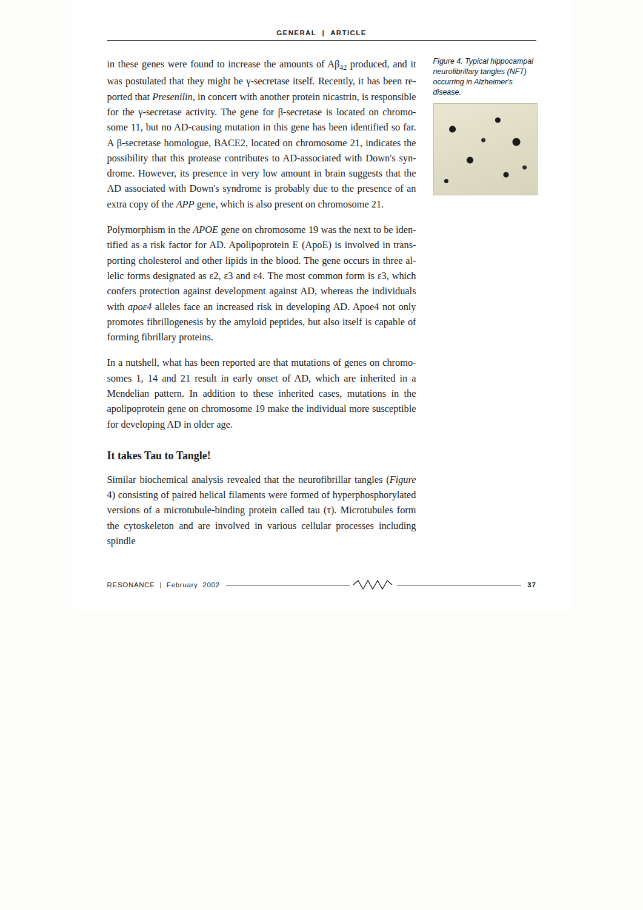GENERAL | ARTICLE
in these genes were found to increase the amounts of Aβ42 produced, and it was postulated that they might be γ-secretase itself. Recently, it has been reported that Presenilin, in concert with another protein nicastrin, is responsible for the γ-secretase activity. The gene for β-secretase is located on chromosome 11, but no AD-causing mutation in this gene has been identified so far. A β-secretase homologue, BACE2, located on chromosome 21, indicates the possibility that this protease contributes to AD-associated with Down's syndrome. However, its presence in very low amount in brain suggests that the AD associated with Down's syndrome is probably due to the presence of an extra copy of the APP gene, which is also present on chromosome 21.
Polymorphism in the APOE gene on chromosome 19 was the next to be identified as a risk factor for AD. Apolipoprotein E (ApoE) is involved in transporting cholesterol and other lipids in the blood. The gene occurs in three allelic forms designated as ε2, ε3 and ε4. The most common form is ε3, which confers protection against development against AD, whereas the individuals with apoε4 alleles face an increased risk in developing AD. Apoe4 not only promotes fibrillogenesis by the amyloid peptides, but also itself is capable of forming fibrillary proteins.
In a nutshell, what has been reported are that mutations of genes on chromosomes 1, 14 and 21 result in early onset of AD, which are inherited in a Mendelian pattern. In addition to these inherited cases, mutations in the apolipoprotein gene on chromosome 19 make the individual more susceptible for developing AD in older age.
It takes Tau to Tangle!
Similar biochemical analysis revealed that the neurofibrillar tangles (Figure 4) consisting of paired helical filaments were formed of hyperphosphorylated versions of a microtubule-binding protein called tau (τ). Microtubules form the cytoskeleton and are involved in various cellular processes including spindle
Figure 4. Typical hippocampal neurofibrillary tangles (NFT) occurring in Alzheimer's disease.
RESONANCE | February 2002
37